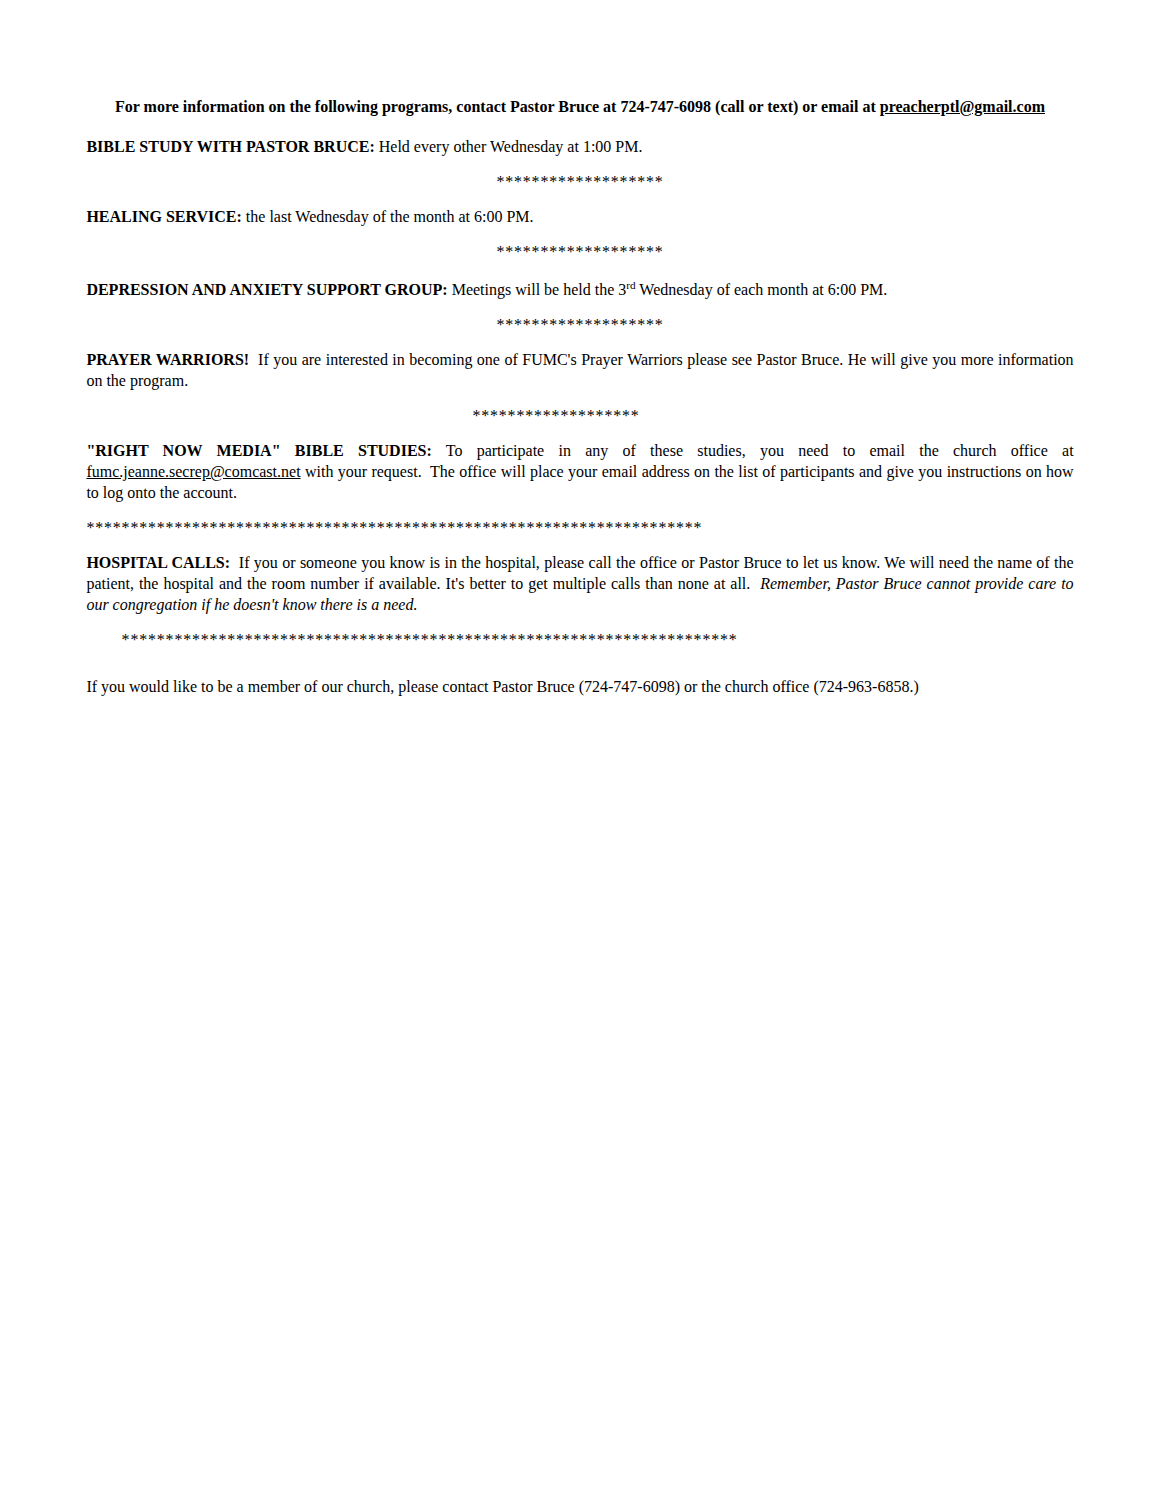For more information on the following programs, contact Pastor Bruce at 724-747-6098 (call or text) or email at preacherptl@gmail.com
BIBLE STUDY WITH PASTOR BRUCE: Held every other Wednesday at 1:00 PM.
*******************
HEALING SERVICE: the last Wednesday of the month at 6:00 PM.
*******************
DEPRESSION AND ANXIETY SUPPORT GROUP: Meetings will be held the 3rd Wednesday of each month at 6:00 PM.
*******************
PRAYER WARRIORS! If you are interested in becoming one of FUMC's Prayer Warriors please see Pastor Bruce. He will give you more information on the program.
*******************
"RIGHT NOW MEDIA" BIBLE STUDIES: To participate in any of these studies, you need to email the church office at fumc.jeanne.secrep@comcast.net with your request. The office will place your email address on the list of participants and give you instructions on how to log onto the account.
**********************************************************************
HOSPITAL CALLS: If you or someone you know is in the hospital, please call the office or Pastor Bruce to let us know. We will need the name of the patient, the hospital and the room number if available. It's better to get multiple calls than none at all. Remember, Pastor Bruce cannot provide care to our congregation if he doesn't know there is a need.
**********************************************************************
If you would like to be a member of our church, please contact Pastor Bruce (724-747-6098) or the church office (724-963-6858.)